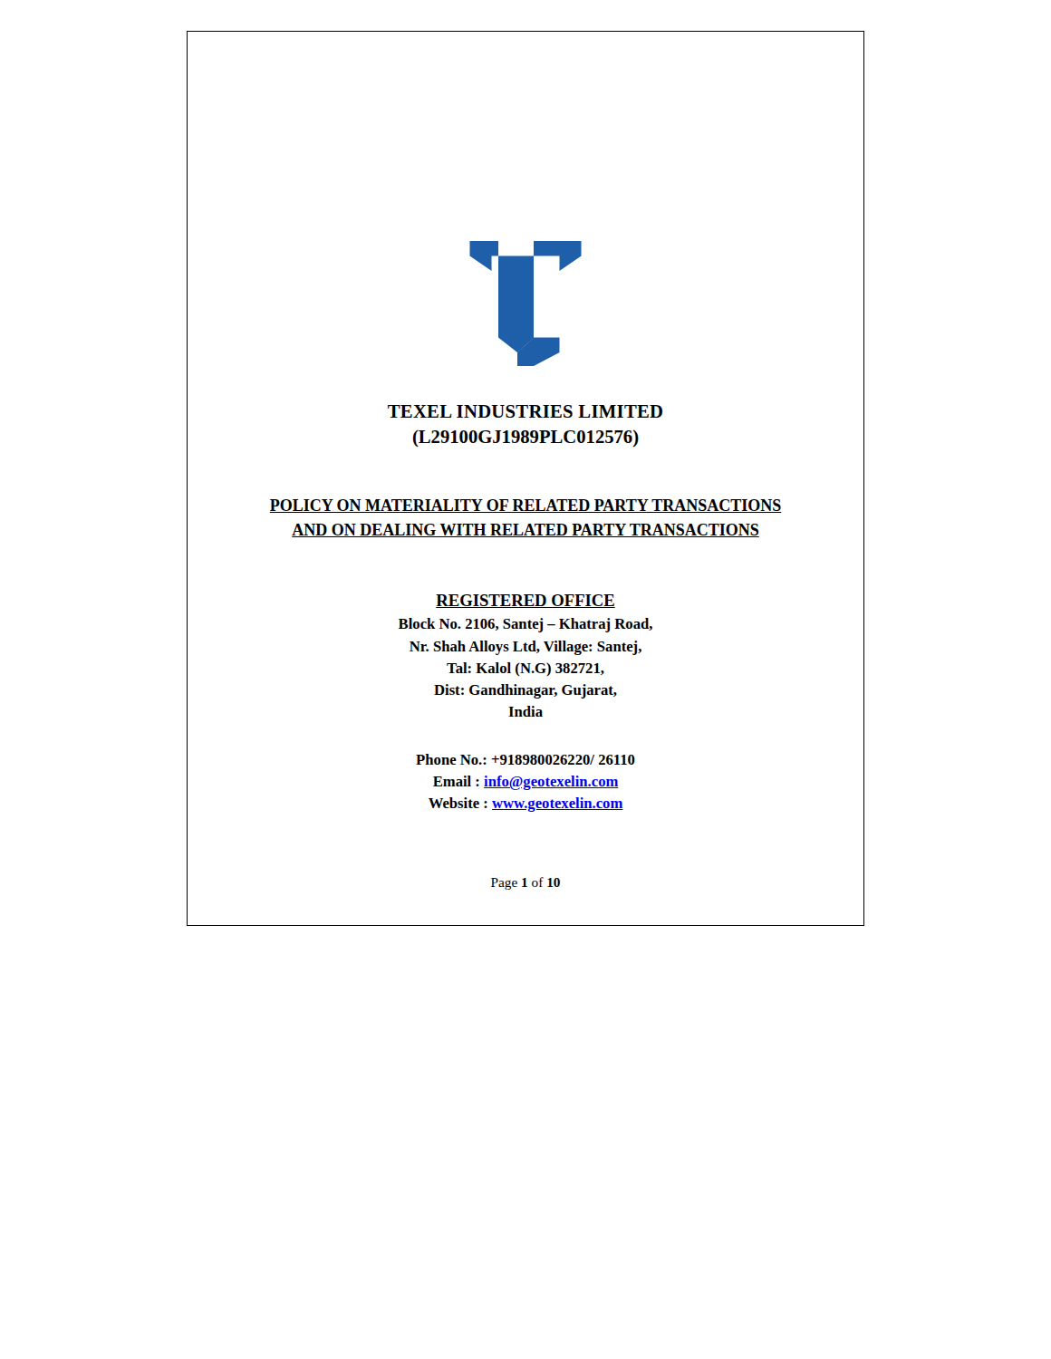TEXEL INDUSTRIES LIMITED
(L29100GJ1989PLC012576)
POLICY ON MATERIALITY OF RELATED PARTY TRANSACTIONS AND ON DEALING WITH RELATED PARTY TRANSACTIONS
REGISTERED OFFICE
Block No. 2106, Santej – Khatraj Road,
Nr. Shah Alloys Ltd, Village: Santej,
Tal: Kalol (N.G) 382721,
Dist: Gandhinagar, Gujarat,
India
Phone No.: +918980026220/ 26110
Email : info@geotexelin.com
Website : www.geotexelin.com
Page 1 of 10